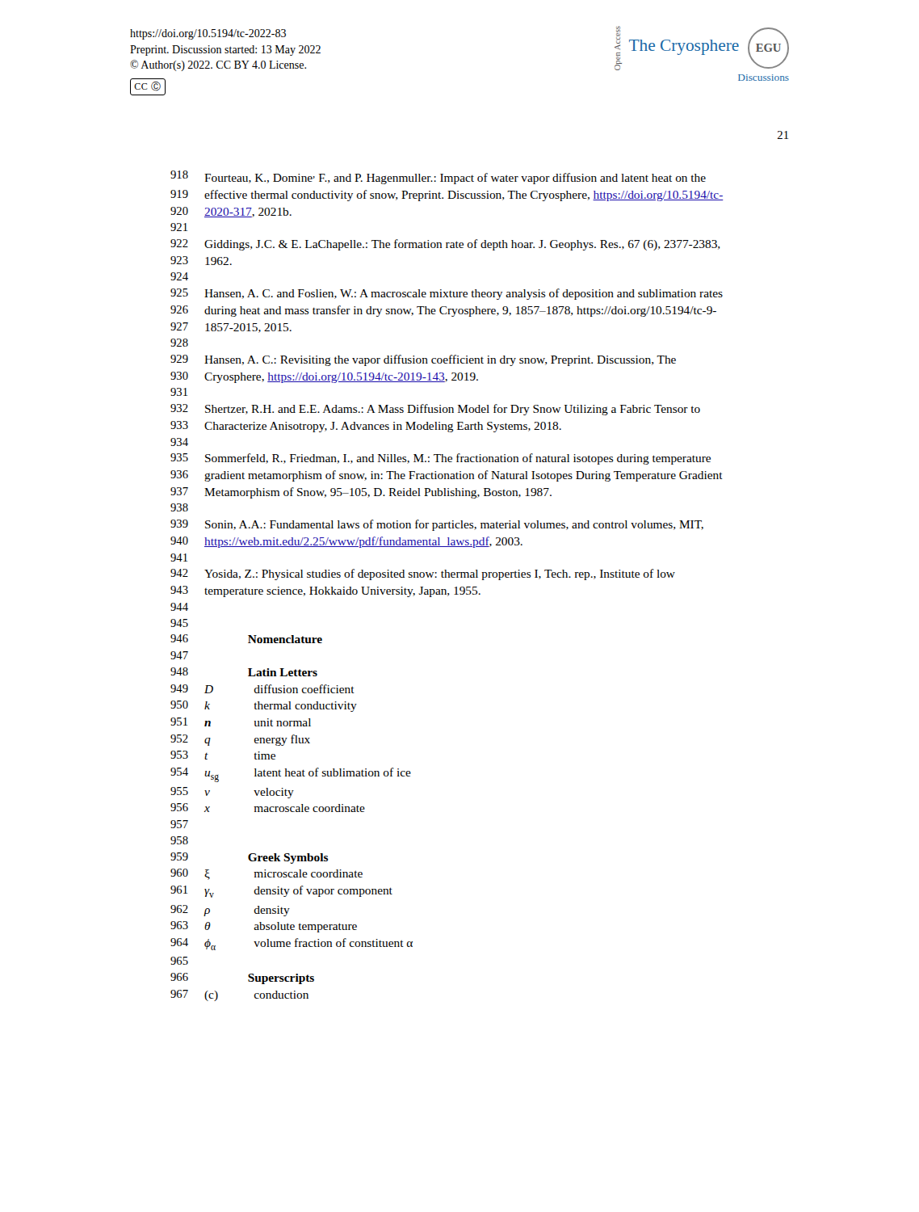https://doi.org/10.5194/tc-2022-83
Preprint. Discussion started: 13 May 2022
© Author(s) 2022. CC BY 4.0 License.
CC Ⓒ
Open Access The Cryosphere EGU
Discussions
21
918 Fourteau, K., Domine, F., and P. Hagenmuller.: Impact of water vapor diffusion and latent heat on the
919 effective thermal conductivity of snow, Preprint. Discussion, The Cryosphere, https://doi.org/10.5194/tc-
9202020-317, 2021b.
921
922 Giddings, J.C. & E. LaChapelle.: The formation rate of depth hoar. J. Geophys. Res., 67 (6), 2377-2383,
9231962.
924
925 Hansen, A. C. and Foslien, W.: A macroscale mixture theory analysis of deposition and sublimation rates
926 during heat and mass transfer in dry snow, The Cryosphere, 9, 1857–1878, https://doi.org/10.5194/tc-9-
9271857-2015, 2015.
928
929 Hansen, A. C.: Revisiting the vapor diffusion coefficient in dry snow, Preprint. Discussion, The
930 Cryosphere, https://doi.org/10.5194/tc-2019-143, 2019.
931
932 Shertzer, R.H. and E.E. Adams.: A Mass Diffusion Model for Dry Snow Utilizing a Fabric Tensor to
933 Characterize Anisotropy, J. Advances in Modeling Earth Systems, 2018.
934
935 Sommerfeld, R., Friedman, I., and Nilles, M.: The fractionation of natural isotopes during temperature
936 gradient metamorphism of snow, in: The Fractionation of Natural Isotopes During Temperature Gradient
937 Metamorphism of Snow, 95–105, D. Reidel Publishing, Boston, 1987.
938
939 Sonin, A.A.: Fundamental laws of motion for particles, material volumes, and control volumes, MIT,
940 https://web.mit.edu/2.25/www/pdf/fundamental_laws.pdf, 2003.
941
942 Yosida, Z.: Physical studies of deposited snow: thermal properties I, Tech. rep., Institute of low
943 temperature science, Hokkaido University, Japan, 1955.
944
945
946 Nomenclature
947
948 Latin Letters
949 Ddiffusion coefficient
950 kthermal conductivity
951 nunit normal
952 qenergy flux
953 ttime
954 usg latent heat of sublimation of ice
955 vvelocity
956 xmacroscale coordinate
957
958
959 Greek Symbols
960 ξmicroscale coordinate
961 γv density of vapor component
962 ρdensity
963 θabsolute temperature
964 ϕα volume fraction of constituent α
965
966 Superscripts
967(c) conduction